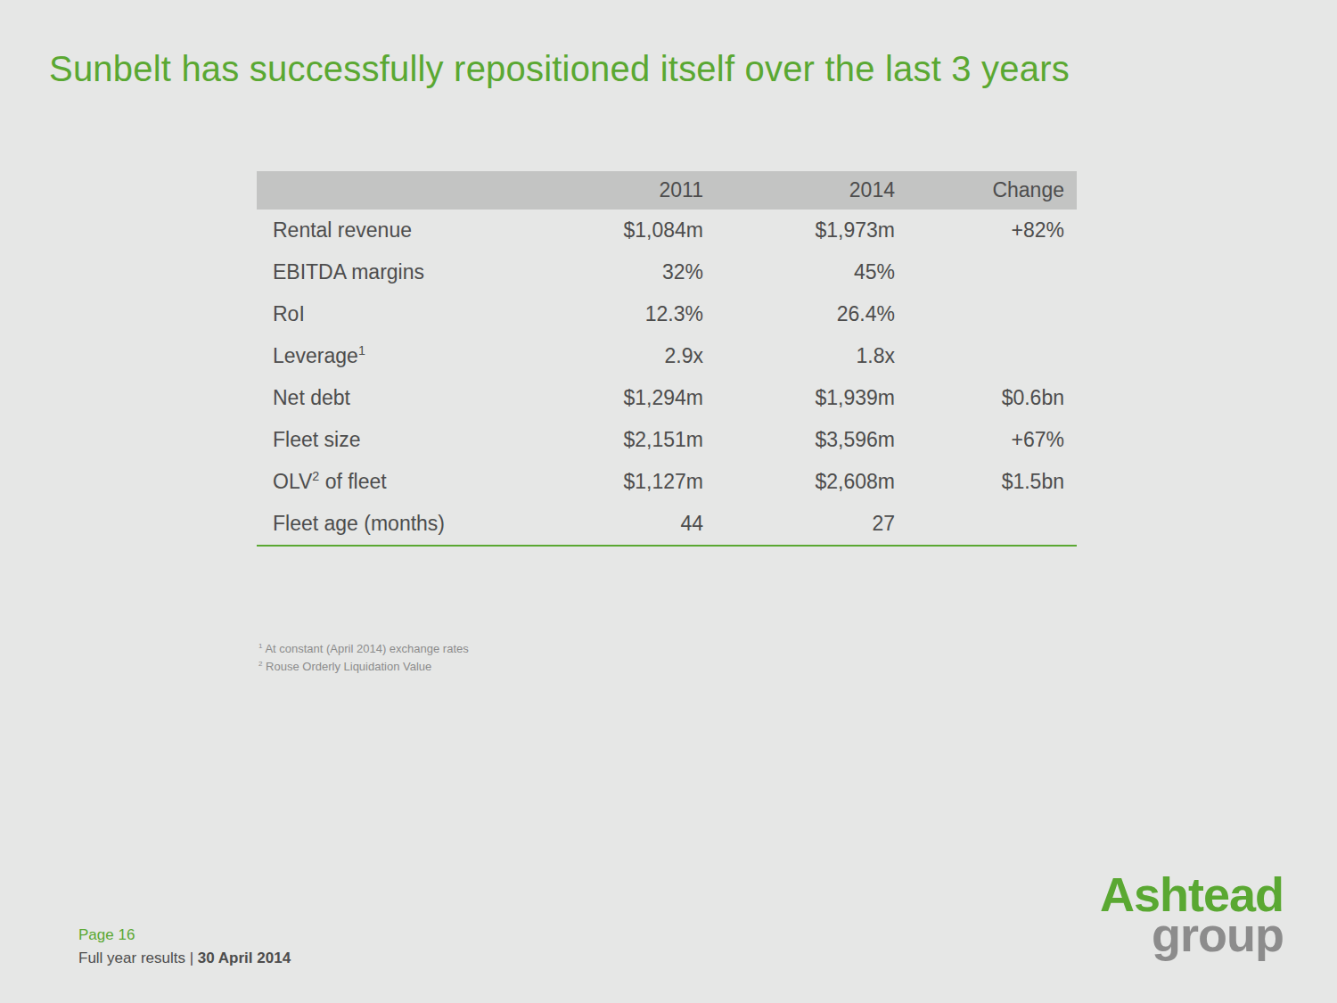Sunbelt has successfully repositioned itself over the last 3 years
| | 2011 | 2014 | Change |
| --- | --- | --- | --- |
| Rental revenue | $1,084m | $1,973m | +82% |
| EBITDA margins | 32% | 45% | |
| RoI | 12.3% | 26.4% | |
| Leverage 1 | 2.9x | 1.8x | |
| Net debt | $1,294m | $1,939m | $0.6bn |
| Fleet size | $2,151m | $3,596m | +67% |
| OLV 2 of fleet | $1,127m | $2,608m | $1.5bn |
| Fleet age (months) | 44 | 27 | |
1 At constant (April 2014) exchange rates
2 Rouse Orderly Liquidation Value
Page 16
Full year results | 30 April 2014
Ashtead
group